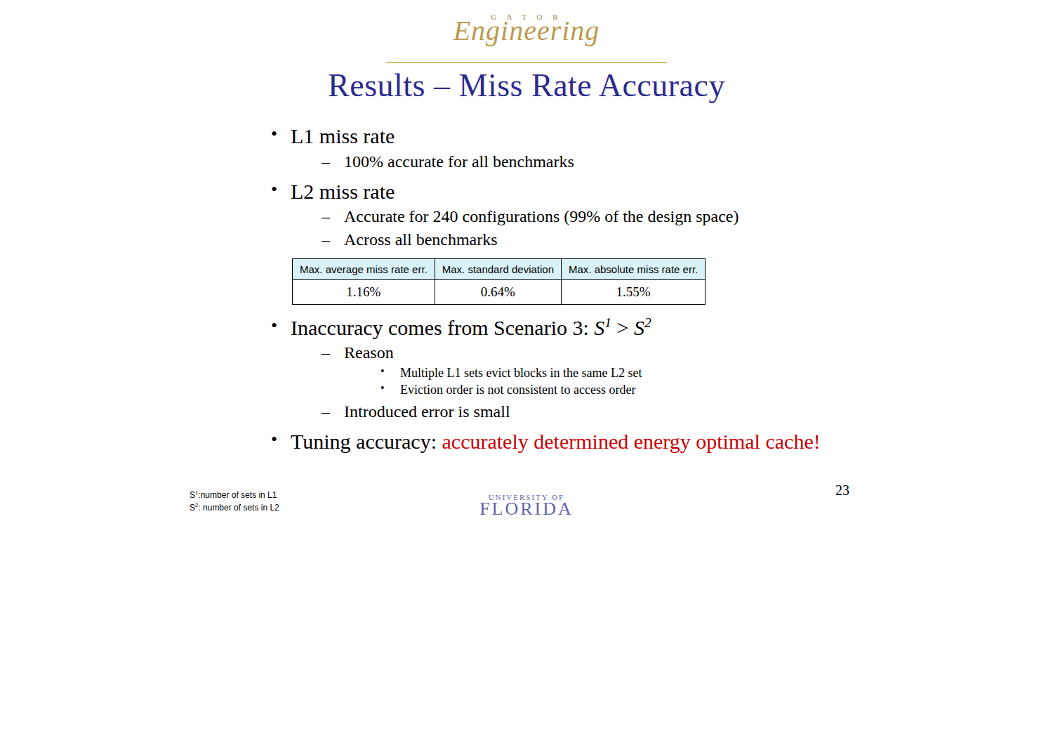G A T O R Engineering
Results – Miss Rate Accuracy
L1 miss rate
100% accurate for all benchmarks
L2 miss rate
Accurate for 240 configurations (99% of the design space)
Across all benchmarks
| Max. average miss rate err. | Max. standard deviation | Max. absolute miss rate err. |
| --- | --- | --- |
| 1.16% | 0.64% | 1.55% |
Inaccuracy comes from Scenario 3: S1 > S2
Reason
Multiple L1 sets evict blocks in the same L2 set
Eviction order is not consistent to access order
Introduced error is small
Tuning accuracy: accurately determined energy optimal cache!
S1:number of sets in L1
S2: number of sets in L2
23
UNIVERSITY OF FLORIDA